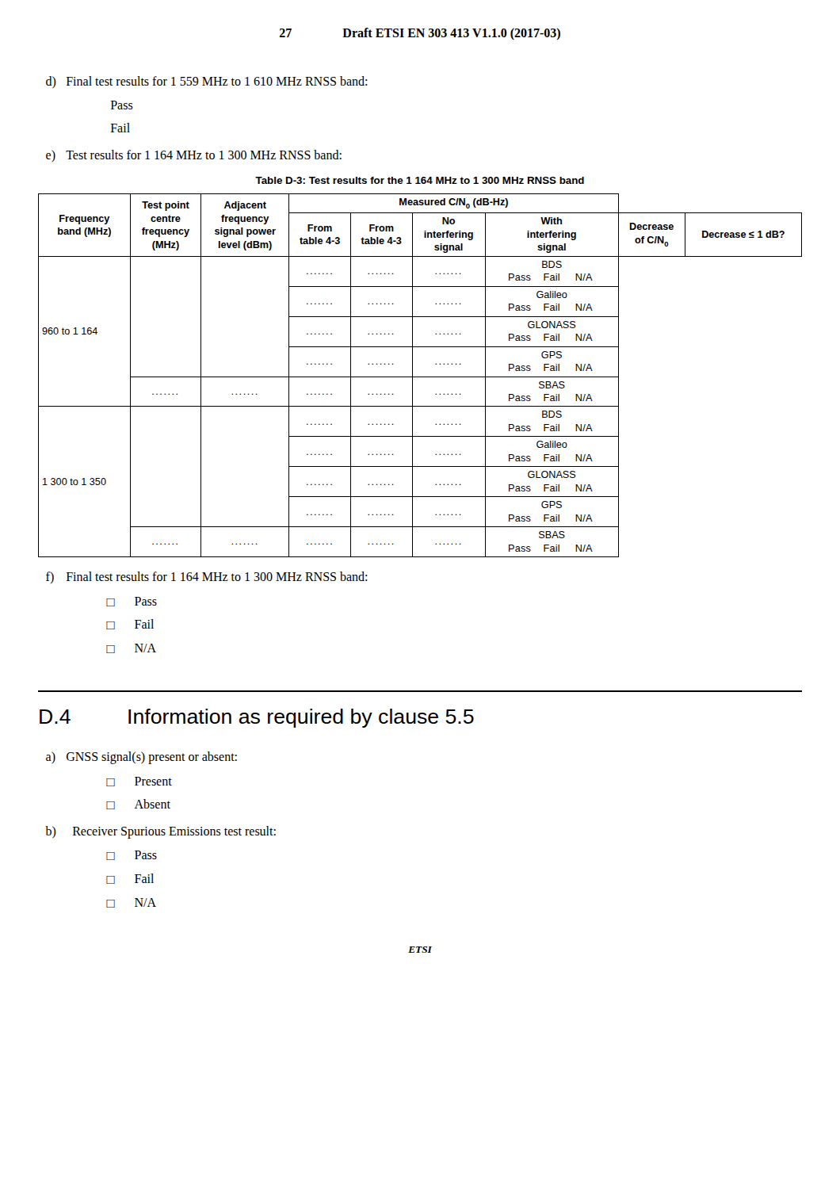27 Draft ETSI EN 303 413 V1.1.0 (2017-03)
d) Final test results for 1 559 MHz to 1 610 MHz RNSS band:
Pass
Fail
e) Test results for 1 164 MHz to 1 300 MHz RNSS band:
Table D-3: Test results for the 1 164 MHz to 1 300 MHz RNSS band
| Frequency band (MHz) | Test point centre frequency (MHz) | Adjacent frequency signal power level (dBm) | Measured C/N 0 (dB-Hz) |
| --- | --- | --- | --- |
| From table 4-3 | From table 4-3 | No interfering signal | With interfering signal | Decrease of C/N 0 | Decrease ≤ 1 dB? |
| 960 to 1 164 | | | ....... | ....... | ....... | BDS Pass Fail N/A |
| ....... | ....... | ....... | Galileo Pass Fail N/A |
| ....... | ....... | ....... | GLONASS Pass Fail N/A |
| ....... | ....... | ....... | GPS Pass Fail N/A |
| ....... | ....... | ....... | ....... | ....... | SBAS Pass Fail N/A |
| 1 300 to 1 350 | | | ....... | ....... | ....... | BDS Pass Fail N/A |
| ....... | ....... | ....... | Galileo Pass Fail N/A |
| ....... | ....... | ....... | GLONASS Pass Fail N/A |
| ....... | ....... | ....... | GPS Pass Fail N/A |
| ....... | ....... | ....... | ....... | ....... | SBAS Pass Fail N/A |
f) Final test results for 1 164 MHz to 1 300 MHz RNSS band:
Pass
Fail
N/A
D.4 Information as required by clause 5.5
a) GNSS signal(s) present or absent:
Present
Absent
b) Receiver Spurious Emissions test result:
Pass
Fail
N/A
ETSI